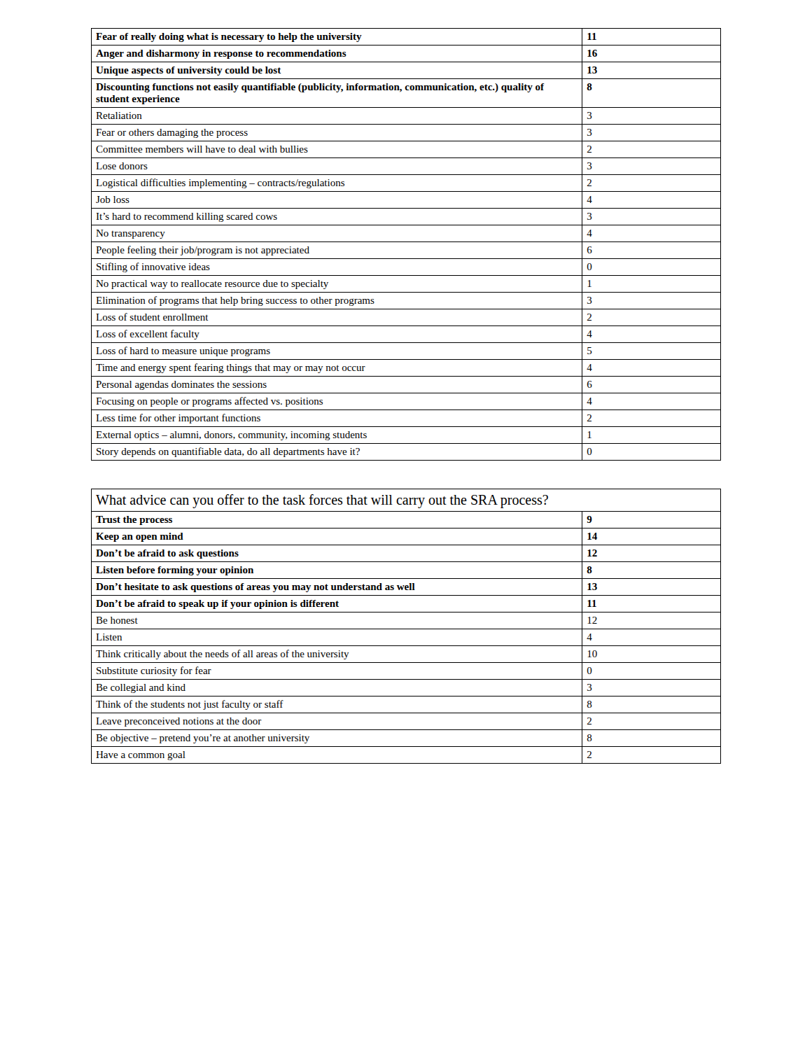| Fear of really doing what is necessary to help the university | 11 |
| Anger and disharmony in response to recommendations | 16 |
| Unique aspects of university could be lost | 13 |
| Discounting functions not easily quantifiable (publicity, information, communication, etc.) quality of student experience | 8 |
| Retaliation | 3 |
| Fear or others damaging the process | 3 |
| Committee members will have to deal with bullies | 2 |
| Lose donors | 3 |
| Logistical difficulties implementing – contracts/regulations | 2 |
| Job loss | 4 |
| It’s hard to recommend killing scared cows | 3 |
| No transparency | 4 |
| People feeling their job/program is not appreciated | 6 |
| Stifling of innovative ideas | 0 |
| No practical way to reallocate resource due to specialty | 1 |
| Elimination of programs that help bring success to other programs | 3 |
| Loss of student enrollment | 2 |
| Loss of excellent faculty | 4 |
| Loss of hard to measure unique programs | 5 |
| Time and energy spent fearing things that may or may not occur | 4 |
| Personal agendas dominates the sessions | 6 |
| Focusing on people or programs affected vs. positions | 4 |
| Less time for other important functions | 2 |
| External optics – alumni, donors, community, incoming students | 1 |
| Story depends on quantifiable data, do all departments have it? | 0 |
| What advice can you offer to the task forces that will carry out the SRA process? |
| Trust the process | 9 |
| Keep an open mind | 14 |
| Don’t be afraid to ask questions | 12 |
| Listen before forming your opinion | 8 |
| Don’t hesitate to ask questions of areas you may not understand as well | 13 |
| Don’t be afraid to speak up if your opinion is different | 11 |
| Be honest | 12 |
| Listen | 4 |
| Think critically about the needs of all areas of the university | 10 |
| Substitute curiosity for fear | 0 |
| Be collegial and kind | 3 |
| Think of the students not just faculty or staff | 8 |
| Leave preconceived notions at the door | 2 |
| Be objective – pretend you’re at another university | 8 |
| Have a common goal | 2 |